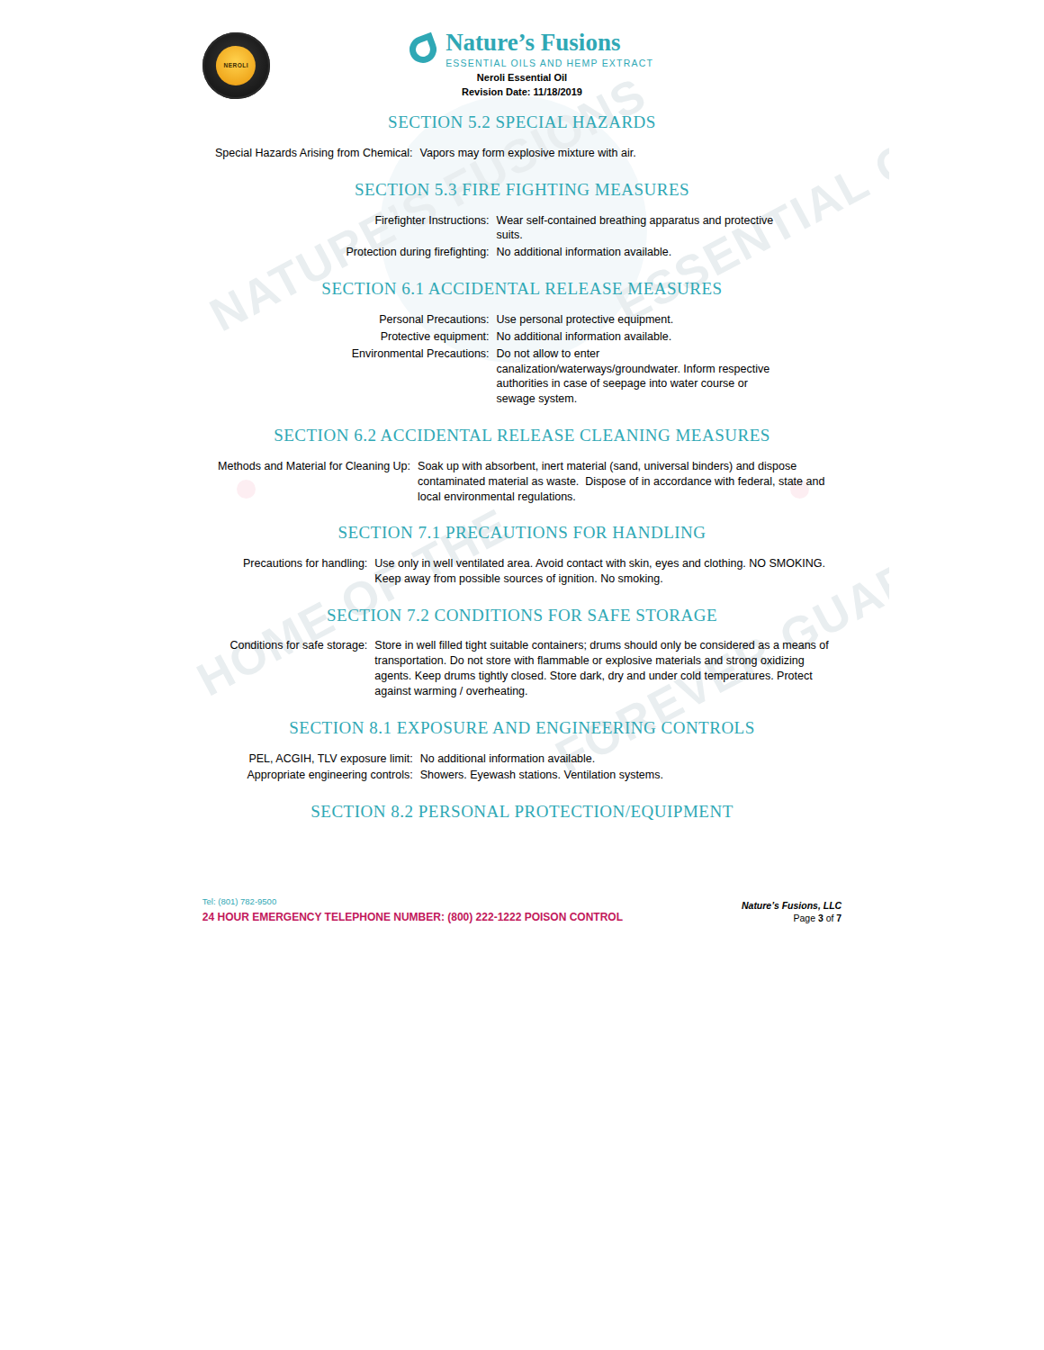NATURE’S FUSIONS
ESSENTIAL OILS
HOME OF THE
FOREVER GUARANTEE
NEROLI
Nature’s Fusions
ESSENTIAL OILS AND HEMP EXTRACT
Neroli Essential Oil
Revision Date: 11/18/2019
SECTION 5.2 SPECIAL HAZARDS
| Special Hazards Arising from Chemical: | Vapors may form explosive mixture with air. |
SECTION 5.3 FIRE FIGHTING MEASURES
| Firefighter Instructions: | Wear self-contained breathing apparatus and protective suits. |
| Protection during firefighting: | No additional information available. |
SECTION 6.1 ACCIDENTAL RELEASE MEASURES
| Personal Precautions: | Use personal protective equipment. |
| Protective equipment: | No additional information available. |
| Environmental Precautions: | Do not allow to enter canalization/waterways/groundwater. Inform respective authorities in case of seepage into water course or sewage system. |
SECTION 6.2 ACCIDENTAL RELEASE CLEANING MEASURES
| Methods and Material for Cleaning Up: | Soak up with absorbent, inert material (sand, universal binders) and dispose contaminated material as waste. Dispose of in accordance with federal, state and local environmental regulations. |
SECTION 7.1 PRECAUTIONS FOR HANDLING
| Precautions for handling: | Use only in well ventilated area. Avoid contact with skin, eyes and clothing. NO SMOKING. Keep away from possible sources of ignition. No smoking. |
SECTION 7.2 CONDITIONS FOR SAFE STORAGE
| Conditions for safe storage: | Store in well filled tight suitable containers; drums should only be considered as a means of transportation. Do not store with flammable or explosive materials and strong oxidizing agents. Keep drums tightly closed. Store dark, dry and under cold temperatures. Protect against warming / overheating. |
SECTION 8.1 EXPOSURE AND ENGINEERING CONTROLS
| PEL, ACGIH, TLV exposure limit: | No additional information available. |
| Appropriate engineering controls: | Showers. Eyewash stations. Ventilation systems. |
SECTION 8.2 PERSONAL PROTECTION/EQUIPMENT
Tel: (801) 782-9500
24 HOUR EMERGENCY TELEPHONE NUMBER: (800) 222-1222 POISON CONTROL
Nature’s Fusions, LLC
Page 3 of 7